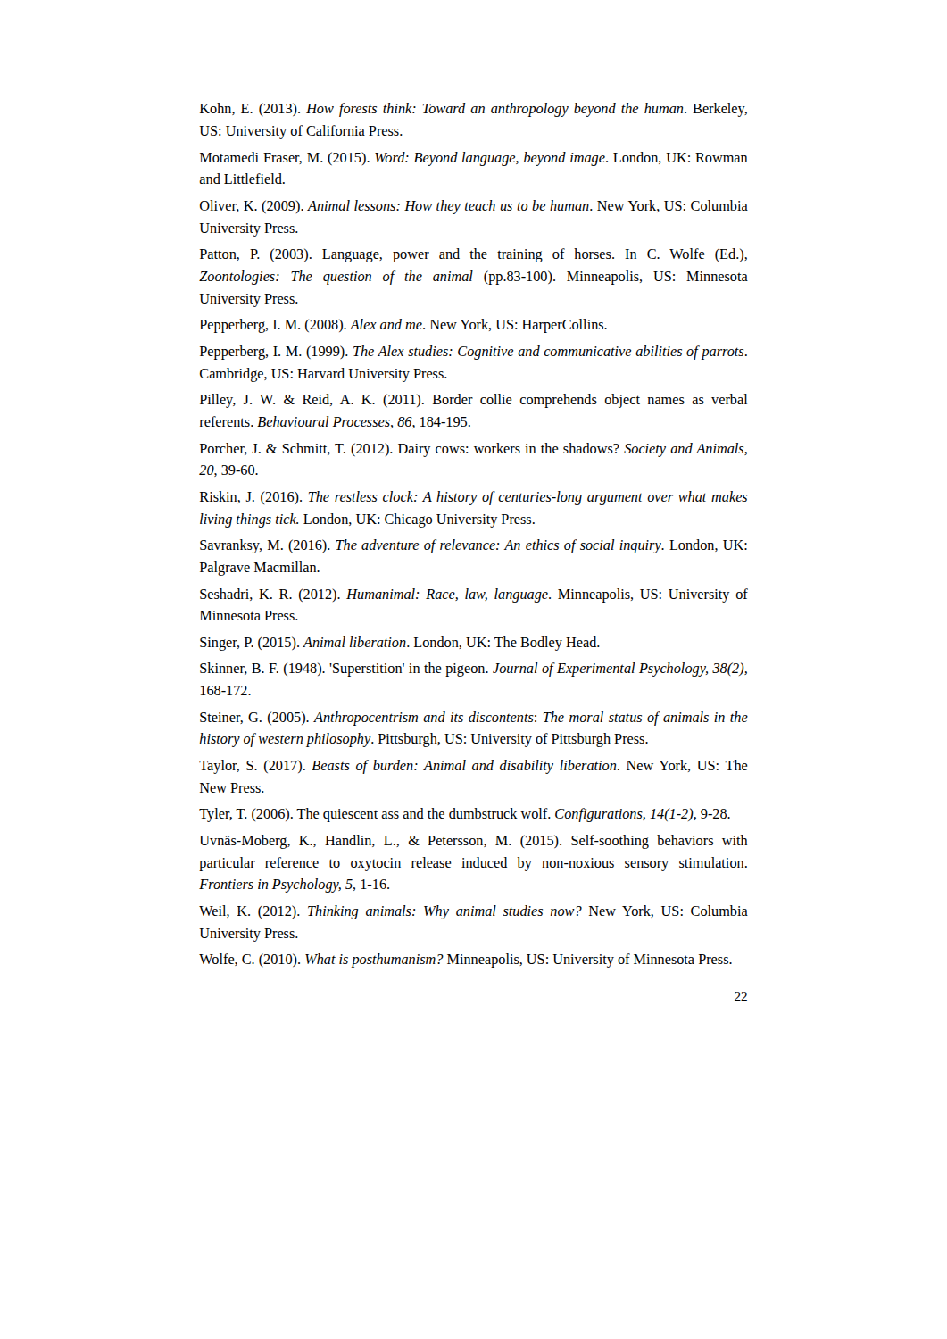Kohn, E. (2013). How forests think: Toward an anthropology beyond the human. Berkeley, US: University of California Press.
Motamedi Fraser, M. (2015). Word: Beyond language, beyond image. London, UK: Rowman and Littlefield.
Oliver, K. (2009). Animal lessons: How they teach us to be human. New York, US: Columbia University Press.
Patton, P. (2003). Language, power and the training of horses. In C. Wolfe (Ed.), Zoontologies: The question of the animal (pp.83-100). Minneapolis, US: Minnesota University Press.
Pepperberg, I. M. (2008). Alex and me. New York, US: HarperCollins.
Pepperberg, I. M. (1999). The Alex studies: Cognitive and communicative abilities of parrots. Cambridge, US: Harvard University Press.
Pilley, J. W. & Reid, A. K. (2011). Border collie comprehends object names as verbal referents. Behavioural Processes, 86, 184-195.
Porcher, J. & Schmitt, T. (2012). Dairy cows: workers in the shadows? Society and Animals, 20, 39-60.
Riskin, J. (2016). The restless clock: A history of centuries-long argument over what makes living things tick. London, UK: Chicago University Press.
Savranksy, M. (2016). The adventure of relevance: An ethics of social inquiry. London, UK: Palgrave Macmillan.
Seshadri, K. R. (2012). Humanimal: Race, law, language. Minneapolis, US: University of Minnesota Press.
Singer, P. (2015). Animal liberation. London, UK: The Bodley Head.
Skinner, B. F. (1948). 'Superstition' in the pigeon. Journal of Experimental Psychology, 38(2), 168-172.
Steiner, G. (2005). Anthropocentrism and its discontents: The moral status of animals in the history of western philosophy. Pittsburgh, US: University of Pittsburgh Press.
Taylor, S. (2017). Beasts of burden: Animal and disability liberation. New York, US: The New Press.
Tyler, T. (2006). The quiescent ass and the dumbstruck wolf. Configurations, 14(1-2), 9-28.
Uvnäs-Moberg, K., Handlin, L., & Petersson, M. (2015). Self-soothing behaviors with particular reference to oxytocin release induced by non-noxious sensory stimulation. Frontiers in Psychology, 5, 1-16.
Weil, K. (2012). Thinking animals: Why animal studies now? New York, US: Columbia University Press.
Wolfe, C. (2010). What is posthumanism? Minneapolis, US: University of Minnesota Press.
22